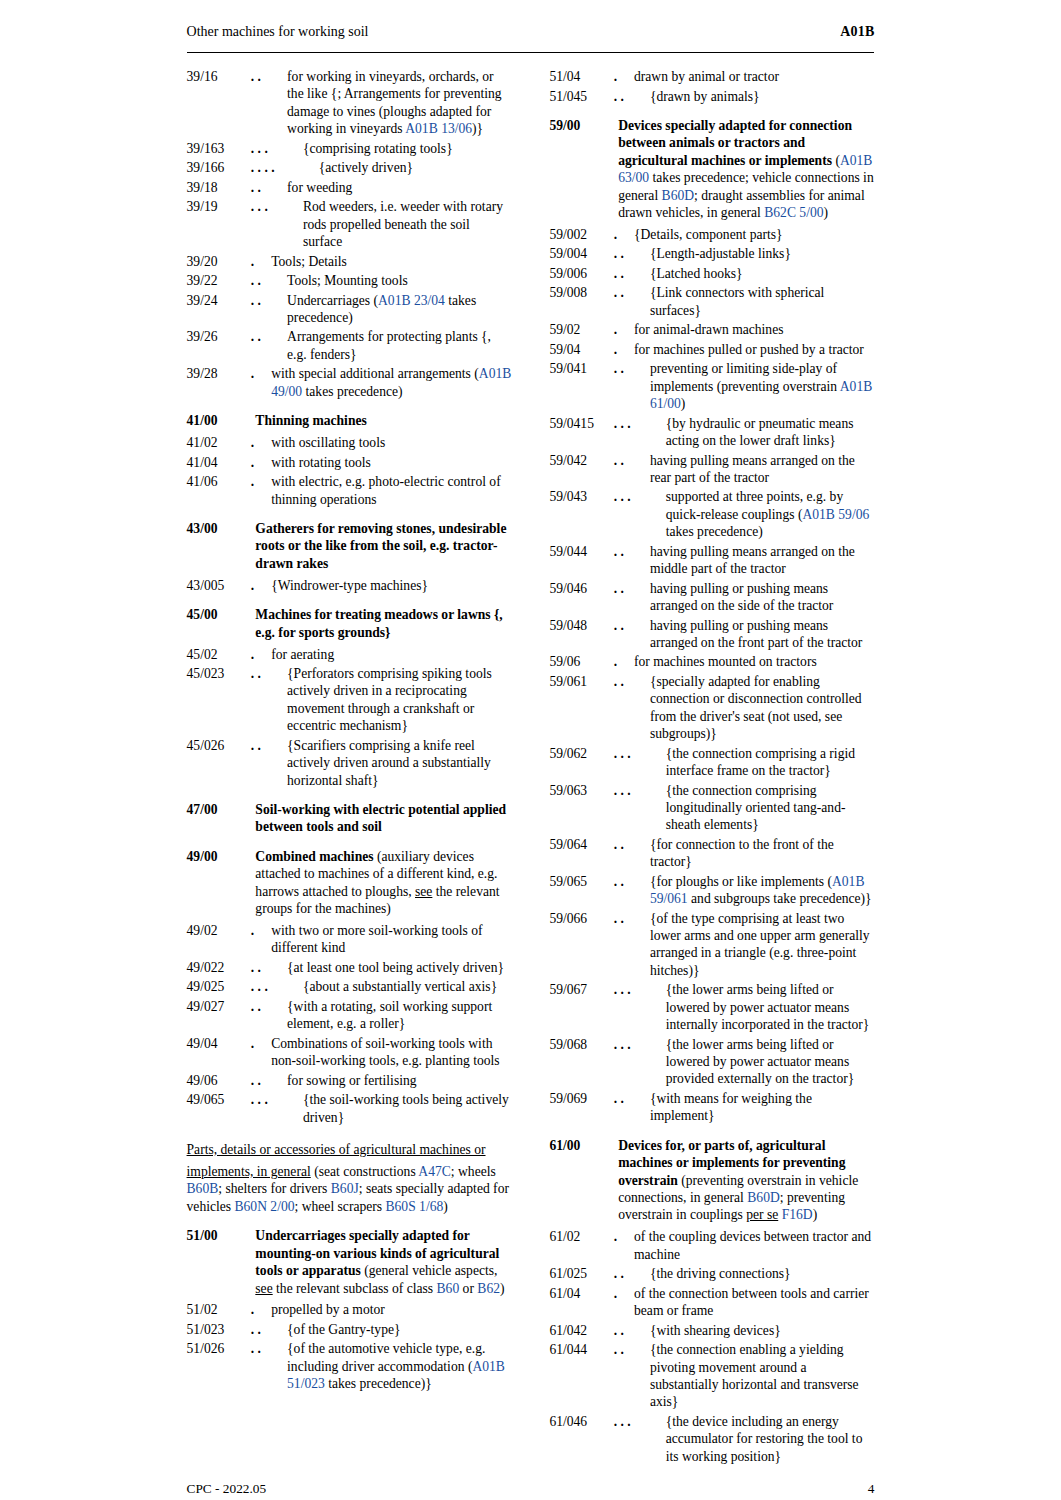Other machines for working soil
A01B
39/16
. .
for working in vineyards, orchards, or the like {; Arrangements for preventing damage to vines (ploughs adapted for working in vineyards A01B 13/06)}
39/163
. . .
{comprising rotating tools}
39/166
. . . .
{actively driven}
39/18
. .
for weeding
39/19
. . .
Rod weeders, i.e. weeder with rotary rods propelled beneath the soil surface
39/20
.
Tools; Details
39/22
. .
Tools; Mounting tools
39/24
. .
Undercarriages (A01B 23/04 takes precedence)
39/26
. .
Arrangements for protecting plants {, e.g. fenders}
39/28
.
with special additional arrangements (A01B 49/00 takes precedence)
41/00
Thinning machines
41/02
.
with oscillating tools
41/04
.
with rotating tools
41/06
.
with electric, e.g. photo-electric control of thinning operations
43/00
Gatherers for removing stones, undesirable roots or the like from the soil, e.g. tractor-drawn rakes
43/005
.
{Windrower-type machines}
45/00
Machines for treating meadows or lawns {, e.g. for sports grounds}
45/02
.
for aerating
45/023
. .
{Perforators comprising spiking tools actively driven in a reciprocating movement through a crankshaft or eccentric mechanism}
45/026
. .
{Scarifiers comprising a knife reel actively driven around a substantially horizontal shaft}
47/00
Soil-working with electric potential applied between tools and soil
49/00
Combined machines (auxiliary devices attached to machines of a different kind, e.g. harrows attached to ploughs, see the relevant groups for the machines)
49/02
.
with two or more soil-working tools of different kind
49/022
. .
{at least one tool being actively driven}
49/025
. . .
{about a substantially vertical axis}
49/027
. .
{with a rotating, soil working support element, e.g. a roller}
49/04
.
Combinations of soil-working tools with non-soil-working tools, e.g. planting tools
49/06
. .
for sowing or fertilising
49/065
. . .
{the soil-working tools being actively driven}
Parts, details or accessories of agricultural machines or
implements, in general (seat constructions A47C; wheels B60B; shelters for drivers B60J; seats specially adapted for vehicles B60N 2/00; wheel scrapers B60S 1/68)
51/00
Undercarriages specially adapted for mounting-on various kinds of agricultural tools or apparatus (general vehicle aspects, see the relevant subclass of class B60 or B62)
51/02
.
propelled by a motor
51/023
. .
{of the Gantry-type}
51/026
. .
{of the automotive vehicle type, e.g. including driver accommodation (A01B 51/023 takes precedence)}
51/04
.
drawn by animal or tractor
51/045
. .
{drawn by animals}
59/00
Devices specially adapted for connection between animals or tractors and agricultural machines or implements (A01B 63/00 takes precedence; vehicle connections in general B60D; draught assemblies for animal drawn vehicles, in general B62C 5/00)
59/002
.
{Details, component parts}
59/004
. .
{Length-adjustable links}
59/006
. .
{Latched hooks}
59/008
. .
{Link connectors with spherical surfaces}
59/02
.
for animal-drawn machines
59/04
.
for machines pulled or pushed by a tractor
59/041
. .
preventing or limiting side-play of implements (preventing overstrain A01B 61/00)
59/0415
. . .
{by hydraulic or pneumatic means acting on the lower draft links}
59/042
. .
having pulling means arranged on the rear part of the tractor
59/043
. . .
supported at three points, e.g. by quick-release couplings (A01B 59/06 takes precedence)
59/044
. .
having pulling means arranged on the middle part of the tractor
59/046
. .
having pulling or pushing means arranged on the side of the tractor
59/048
. .
having pulling or pushing means arranged on the front part of the tractor
59/06
.
for machines mounted on tractors
59/061
. .
{specially adapted for enabling connection or disconnection controlled from the driver's seat (not used, see subgroups)}
59/062
. . .
{the connection comprising a rigid interface frame on the tractor}
59/063
. . .
{the connection comprising longitudinally oriented tang-and-sheath elements}
59/064
. .
{for connection to the front of the tractor}
59/065
. .
{for ploughs or like implements (A01B 59/061 and subgroups take precedence)}
59/066
. .
{of the type comprising at least two lower arms and one upper arm generally arranged in a triangle (e.g. three-point hitches)}
59/067
. . .
{the lower arms being lifted or lowered by power actuator means internally incorporated in the tractor}
59/068
. . .
{the lower arms being lifted or lowered by power actuator means provided externally on the tractor}
59/069
. .
{with means for weighing the implement}
61/00
Devices for, or parts of, agricultural machines or implements for preventing overstrain (preventing overstrain in vehicle connections, in general B60D; preventing overstrain in couplings per se F16D)
61/02
.
of the coupling devices between tractor and machine
61/025
. .
{the driving connections}
61/04
.
of the connection between tools and carrier beam or frame
61/042
. .
{with shearing devices}
61/044
. .
{the connection enabling a yielding pivoting movement around a substantially horizontal and transverse axis}
61/046
. . .
{the device including an energy accumulator for restoring the tool to its working position}
CPC - 2022.05
4